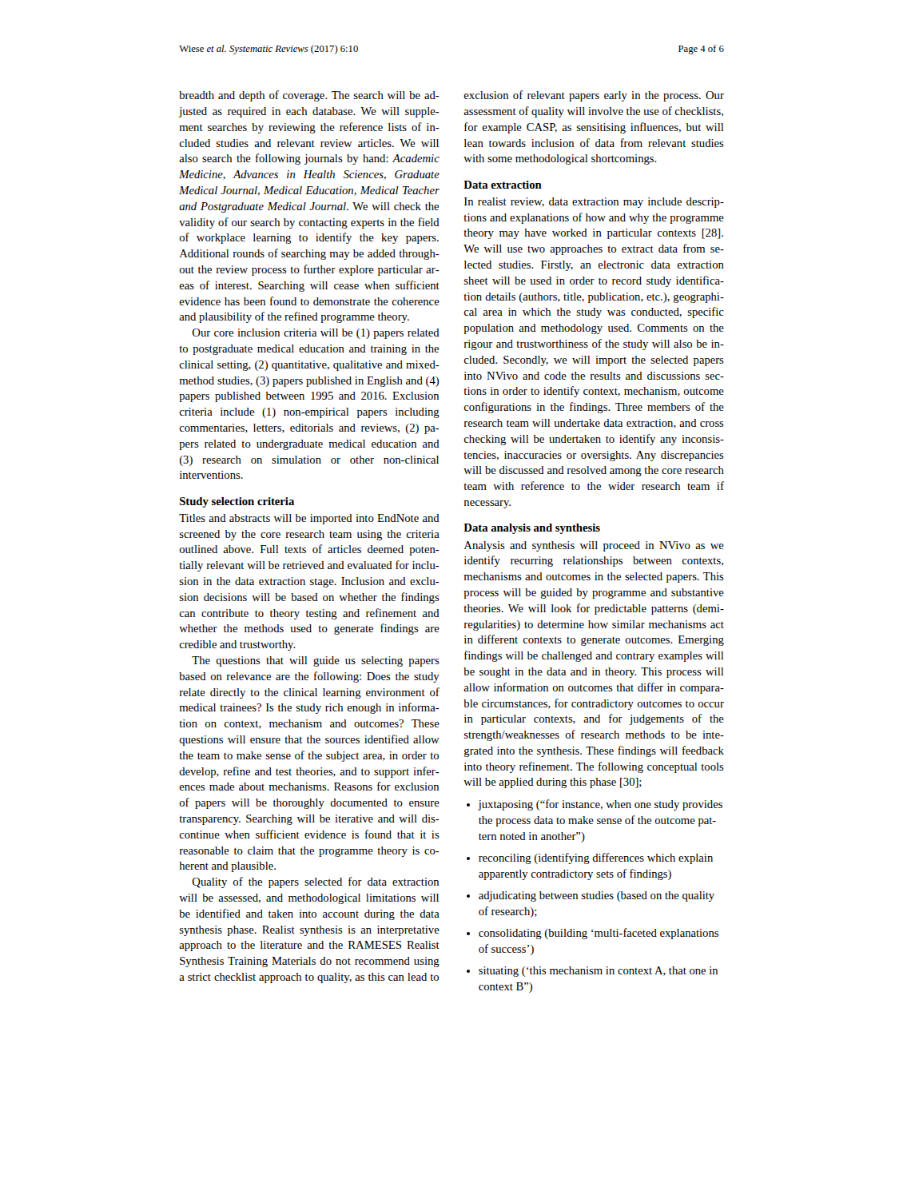Wiese et al. Systematic Reviews (2017) 6:10
Page 4 of 6
breadth and depth of coverage. The search will be adjusted as required in each database. We will supplement searches by reviewing the reference lists of included studies and relevant review articles. We will also search the following journals by hand: Academic Medicine, Advances in Health Sciences, Graduate Medical Journal, Medical Education, Medical Teacher and Postgraduate Medical Journal. We will check the validity of our search by contacting experts in the field of workplace learning to identify the key papers. Additional rounds of searching may be added throughout the review process to further explore particular areas of interest. Searching will cease when sufficient evidence has been found to demonstrate the coherence and plausibility of the refined programme theory.
Our core inclusion criteria will be (1) papers related to postgraduate medical education and training in the clinical setting, (2) quantitative, qualitative and mixed-method studies, (3) papers published in English and (4) papers published between 1995 and 2016. Exclusion criteria include (1) non-empirical papers including commentaries, letters, editorials and reviews, (2) papers related to undergraduate medical education and (3) research on simulation or other non-clinical interventions.
Study selection criteria
Titles and abstracts will be imported into EndNote and screened by the core research team using the criteria outlined above. Full texts of articles deemed potentially relevant will be retrieved and evaluated for inclusion in the data extraction stage. Inclusion and exclusion decisions will be based on whether the findings can contribute to theory testing and refinement and whether the methods used to generate findings are credible and trustworthy.
The questions that will guide us selecting papers based on relevance are the following: Does the study relate directly to the clinical learning environment of medical trainees? Is the study rich enough in information on context, mechanism and outcomes? These questions will ensure that the sources identified allow the team to make sense of the subject area, in order to develop, refine and test theories, and to support inferences made about mechanisms. Reasons for exclusion of papers will be thoroughly documented to ensure transparency. Searching will be iterative and will discontinue when sufficient evidence is found that it is reasonable to claim that the programme theory is coherent and plausible.
Quality of the papers selected for data extraction will be assessed, and methodological limitations will be identified and taken into account during the data synthesis phase. Realist synthesis is an interpretative approach to the literature and the RAMESES Realist Synthesis Training Materials do not recommend using a strict checklist approach to quality, as this can lead to exclusion of relevant papers early in the process. Our assessment of quality will involve the use of checklists, for example CASP, as sensitising influences, but will lean towards inclusion of data from relevant studies with some methodological shortcomings.
Data extraction
In realist review, data extraction may include descriptions and explanations of how and why the programme theory may have worked in particular contexts [28]. We will use two approaches to extract data from selected studies. Firstly, an electronic data extraction sheet will be used in order to record study identification details (authors, title, publication, etc.), geographical area in which the study was conducted, specific population and methodology used. Comments on the rigour and trustworthiness of the study will also be included. Secondly, we will import the selected papers into NVivo and code the results and discussions sections in order to identify context, mechanism, outcome configurations in the findings. Three members of the research team will undertake data extraction, and cross checking will be undertaken to identify any inconsistencies, inaccuracies or oversights. Any discrepancies will be discussed and resolved among the core research team with reference to the wider research team if necessary.
Data analysis and synthesis
Analysis and synthesis will proceed in NVivo as we identify recurring relationships between contexts, mechanisms and outcomes in the selected papers. This process will be guided by programme and substantive theories. We will look for predictable patterns (demi-regularities) to determine how similar mechanisms act in different contexts to generate outcomes. Emerging findings will be challenged and contrary examples will be sought in the data and in theory. This process will allow information on outcomes that differ in comparable circumstances, for contradictory outcomes to occur in particular contexts, and for judgements of the strength/weaknesses of research methods to be integrated into the synthesis. These findings will feedback into theory refinement. The following conceptual tools will be applied during this phase [30];
juxtaposing (“for instance, when one study provides the process data to make sense of the outcome pattern noted in another”)
reconciling (identifying differences which explain apparently contradictory sets of findings)
adjudicating between studies (based on the quality of research);
consolidating (building ‘multi-faceted explanations of success’)
situating (‘this mechanism in context A, that one in context B”)